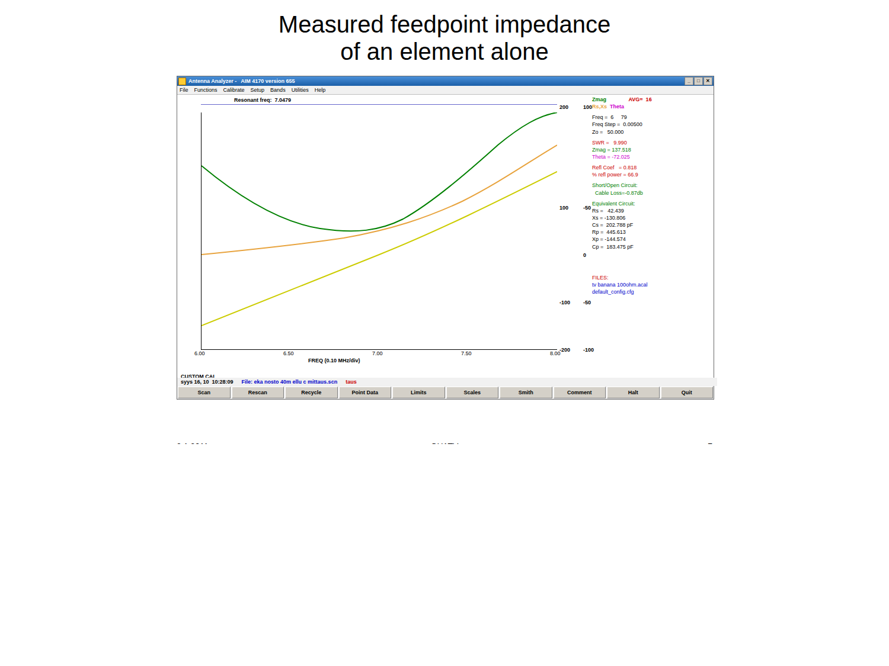Measured feedpoint impedance
of an element alone
Antenna Analyzer - AIM 4170 version 655 _□✕
File Functions Calibrate Setup Bands Utilities Help
Zmag AVG= 16
Rs,Xs Theta
Freq = 6 79
Freq Step = 0.00500
Zo = 50.000
SWR = 9.990
Zmag = 137.518
Theta = -72.025
Refl Coef = 0.818
% refl power = 66.9
Short/Open Circuit:
Cable Loss=-0.87db
Equivalent Circuit:
Rs = 42.439
Xs = -130.806
Cs = 202.788 pF
Rp = 445.613
Xp = -144.574
Cp = 183.475 pF
FILES:
tv banana 100ohm.acal
default_config.cfg
200
100
100
-50
0
-100
-50
-200
-100
Resonant freq: 7.0479
6.00 6.50 7.00 7.50 8.00 FREQ (0.10 MHz/div)
CUSTOM CAL
syys 16, 10 10:28:09 File: eka nosto 40m ellu c mittaus.scn taus
Scan Rescan Recycle Point Data Limits Scales Smith Comment Halt Quit
3.1.2011 OH1TV 7